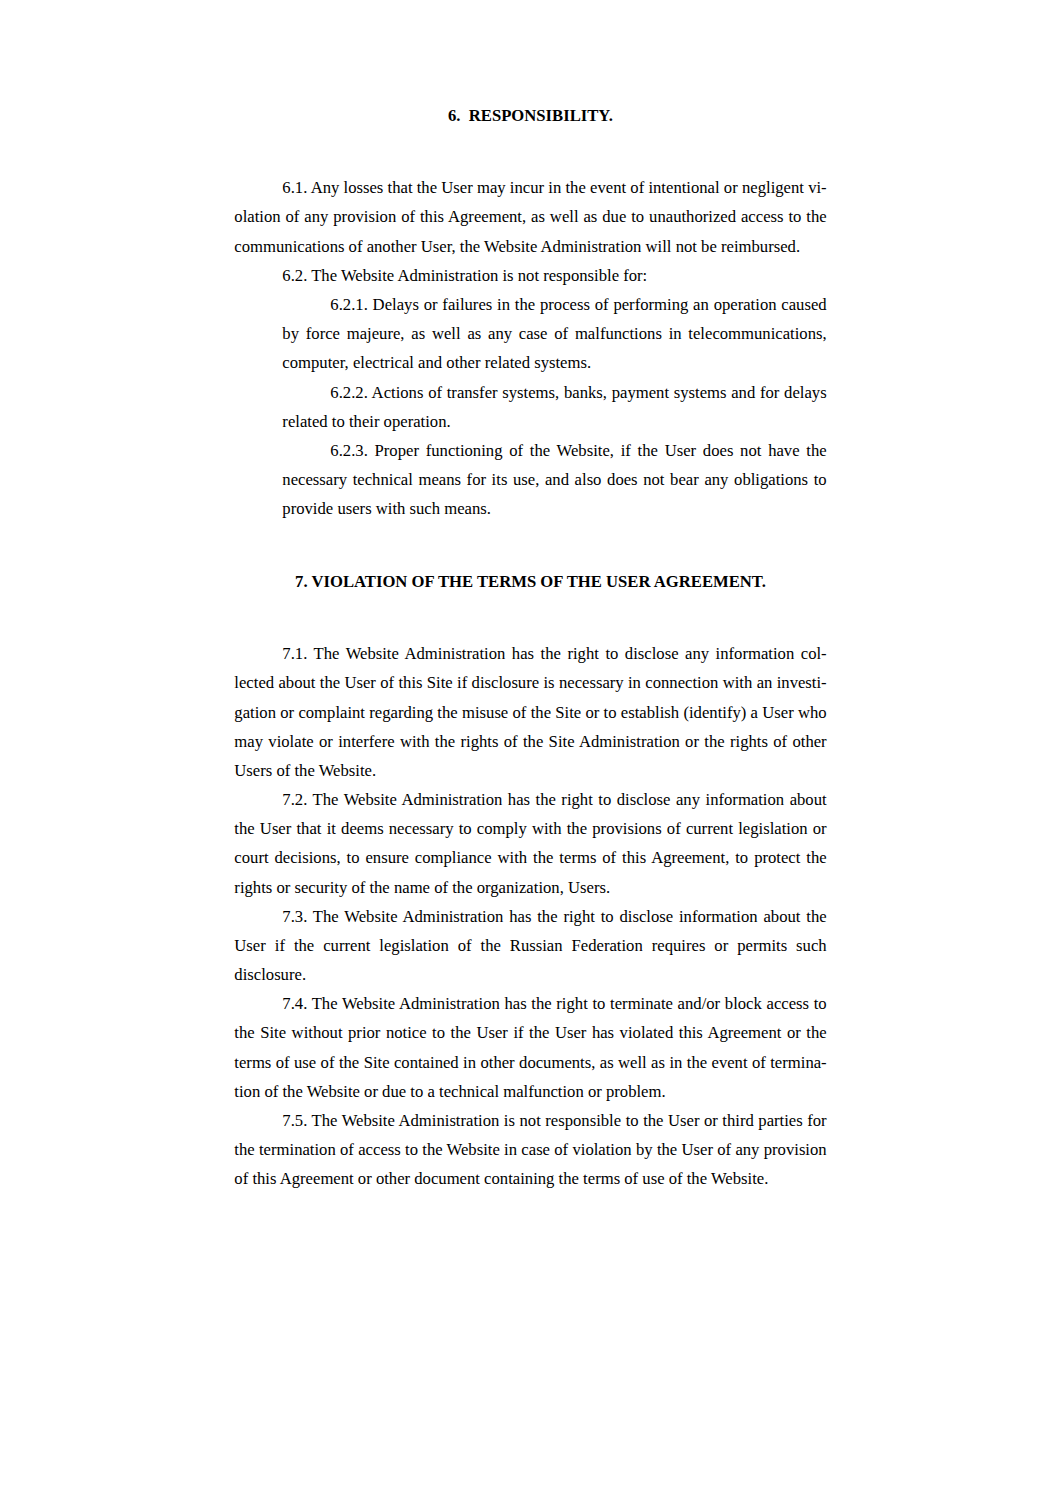6. RESPONSIBILITY.
6.1. Any losses that the User may incur in the event of intentional or negligent violation of any provision of this Agreement, as well as due to unauthorized access to the communications of another User, the Website Administration will not be reimbursed.
6.2. The Website Administration is not responsible for:
6.2.1. Delays or failures in the process of performing an operation caused by force majeure, as well as any case of malfunctions in telecommunications, computer, electrical and other related systems.
6.2.2. Actions of transfer systems, banks, payment systems and for delays related to their operation.
6.2.3. Proper functioning of the Website, if the User does not have the necessary technical means for its use, and also does not bear any obligations to provide users with such means.
7. VIOLATION OF THE TERMS OF THE USER AGREEMENT.
7.1. The Website Administration has the right to disclose any information collected about the User of this Site if disclosure is necessary in connection with an investigation or complaint regarding the misuse of the Site or to establish (identify) a User who may violate or interfere with the rights of the Site Administration or the rights of other Users of the Website.
7.2. The Website Administration has the right to disclose any information about the User that it deems necessary to comply with the provisions of current legislation or court decisions, to ensure compliance with the terms of this Agreement, to protect the rights or security of the name of the organization, Users.
7.3. The Website Administration has the right to disclose information about the User if the current legislation of the Russian Federation requires or permits such disclosure.
7.4. The Website Administration has the right to terminate and/or block access to the Site without prior notice to the User if the User has violated this Agreement or the terms of use of the Site contained in other documents, as well as in the event of termination of the Website or due to a technical malfunction or problem.
7.5. The Website Administration is not responsible to the User or third parties for the termination of access to the Website in case of violation by the User of any provision of this Agreement or other document containing the terms of use of the Website.